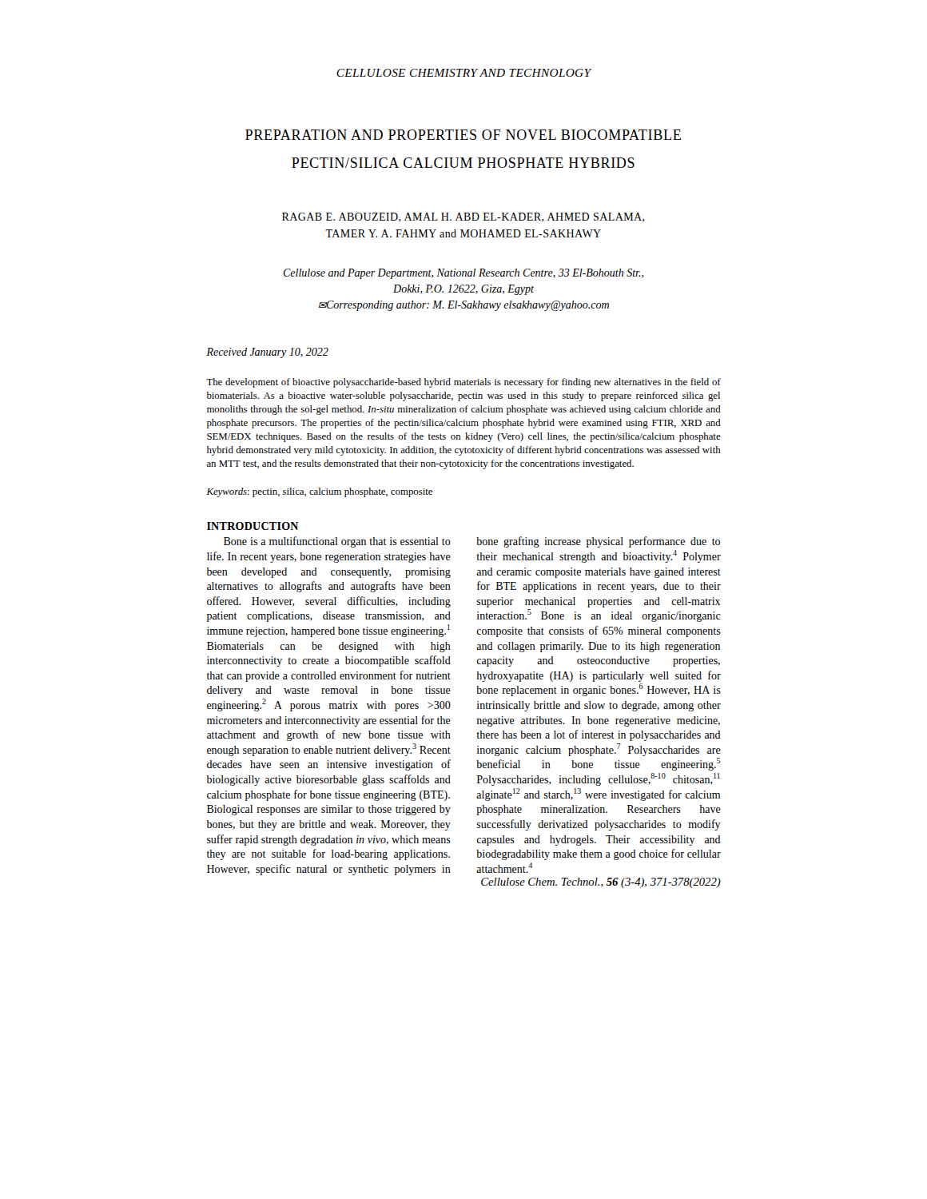CELLULOSE CHEMISTRY AND TECHNOLOGY
PREPARATION AND PROPERTIES OF NOVEL BIOCOMPATIBLE
PECTIN/SILICA CALCIUM PHOSPHATE HYBRIDS
RAGAB E. ABOUZEID, AMAL H. ABD EL-KADER, AHMED SALAMA,
TAMER Y. A. FAHMY and MOHAMED EL-SAKHAWY
Cellulose and Paper Department, National Research Centre, 33 El-Bohouth Str.,
Dokki, P.O. 12622, Giza, Egypt
✉Corresponding author: M. El-Sakhawy elsakhawy@yahoo.com
Received January 10, 2022
The development of bioactive polysaccharide-based hybrid materials is necessary for finding new alternatives in the field of biomaterials. As a bioactive water-soluble polysaccharide, pectin was used in this study to prepare reinforced silica gel monoliths through the sol-gel method. In-situ mineralization of calcium phosphate was achieved using calcium chloride and phosphate precursors. The properties of the pectin/silica/calcium phosphate hybrid were examined using FTIR, XRD and SEM/EDX techniques. Based on the results of the tests on kidney (Vero) cell lines, the pectin/silica/calcium phosphate hybrid demonstrated very mild cytotoxicity. In addition, the cytotoxicity of different hybrid concentrations was assessed with an MTT test, and the results demonstrated that their non-cytotoxicity for the concentrations investigated.
Keywords: pectin, silica, calcium phosphate, composite
INTRODUCTION
Bone is a multifunctional organ that is essential to life. In recent years, bone regeneration strategies have been developed and consequently, promising alternatives to allografts and autografts have been offered. However, several difficulties, including patient complications, disease transmission, and immune rejection, hampered bone tissue engineering.1 Biomaterials can be designed with high interconnectivity to create a biocompatible scaffold that can provide a controlled environment for nutrient delivery and waste removal in bone tissue engineering.2 A porous matrix with pores >300 micrometers and interconnectivity are essential for the attachment and growth of new bone tissue with enough separation to enable nutrient delivery.3 Recent decades have seen an intensive investigation of biologically active bioresorbable glass scaffolds and calcium phosphate for bone tissue engineering (BTE). Biological responses are similar to those triggered by bones, but they are brittle and weak. Moreover, they suffer rapid strength degradation in vivo, which means they are not suitable for load-bearing applications. However, specific natural or synthetic polymers in bone grafting increase physical performance due to their mechanical strength and bioactivity.4 Polymer and ceramic composite materials have gained interest for BTE applications in recent years, due to their superior mechanical properties and cell-matrix interaction.5 Bone is an ideal organic/inorganic composite that consists of 65% mineral components and collagen primarily. Due to its high regeneration capacity and osteoconductive properties, hydroxyapatite (HA) is particularly well suited for bone replacement in organic bones.6 However, HA is intrinsically brittle and slow to degrade, among other negative attributes. In bone regenerative medicine, there has been a lot of interest in polysaccharides and inorganic calcium phosphate.7 Polysaccharides are beneficial in bone tissue engineering.5 Polysaccharides, including cellulose,8-10 chitosan,11 alginate12 and starch,13 were investigated for calcium phosphate mineralization. Researchers have successfully derivatized polysaccharides to modify capsules and hydrogels. Their accessibility and biodegradability make them a good choice for cellular attachment.4
Cellulose Chem. Technol., 56 (3-4), 371-378(2022)